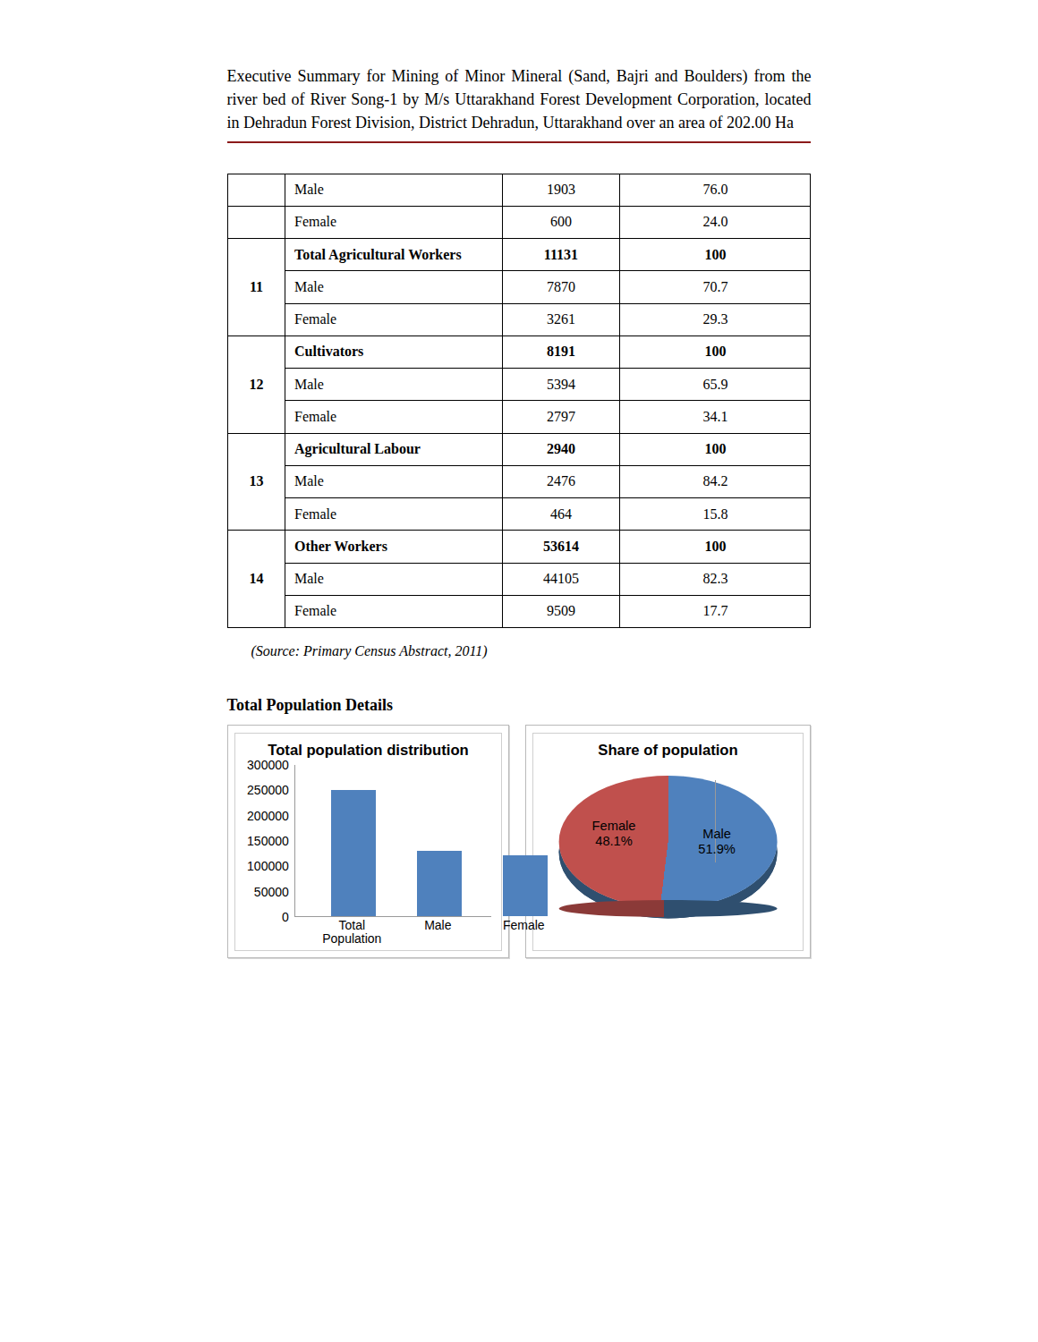Executive Summary for Mining of Minor Mineral (Sand, Bajri and Boulders) from the river bed of River Song-1 by M/s Uttarakhand Forest Development Corporation, located in Dehradun Forest Division, District Dehradun, Uttarakhand over an area of 202.00 Ha
| | Male | 1903 | 76.0 |
| | Female | 600 | 24.0 |
| 11 | Total Agricultural Workers | 11131 | 100 |
| Male | 7870 | 70.7 |
| Female | 3261 | 29.3 |
| 12 | Cultivators | 8191 | 100 |
| Male | 5394 | 65.9 |
| Female | 2797 | 34.1 |
| 13 | Agricultural Labour | 2940 | 100 |
| Male | 2476 | 84.2 |
| Female | 464 | 15.8 |
| 14 | Other Workers | 53614 | 100 |
| Male | 44105 | 82.3 |
| Female | 9509 | 17.7 |
(Source: Primary Census Abstract, 2011)
Total Population Details
Total population distribution
300000
250000
200000
150000
100000
50000
0
Total
Population
Male
Female
Share of population
Female
48.1%
Male
51.9%